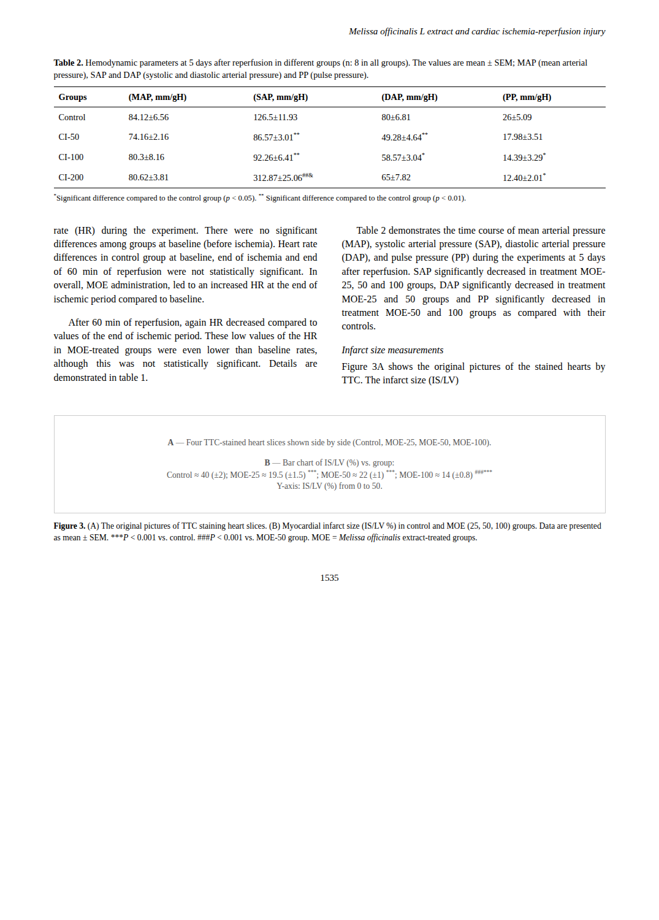Melissa officinalis L extract and cardiac ischemia-reperfusion injury
Table 2. Hemodynamic parameters at 5 days after reperfusion in different groups (n: 8 in all groups). The values are mean ± SEM; MAP (mean arterial pressure), SAP and DAP (systolic and diastolic arterial pressure) and PP (pulse pressure).
| Groups | (MAP, mm/gH) | (SAP, mm/gH) | (DAP, mm/gH) | (PP, mm/gH) |
| --- | --- | --- | --- | --- |
| Control | 84.12±6.56 | 126.5±11.93 | 80±6.81 | 26±5.09 |
| CI-50 | 74.16±2.16 | 86.57±3.01 ** | 49.28±4.64 ** | 17.98±3.51 |
| CI-100 | 80.3±8.16 | 92.26±6.41 ** | 58.57±3.04 * | 14.39±3.29 * |
| CI-200 | 80.62±3.81 | 312.87±25.06 ##& | 65±7.82 | 12.40±2.01 * |
*Significant difference compared to the control group (p < 0.05). ** Significant difference compared to the control group (p < 0.01).
rate (HR) during the experiment. There were no significant differences among groups at baseline (before ischemia). Heart rate differences in control group at baseline, end of ischemia and end of 60 min of reperfusion were not statistically significant. In overall, MOE administration, led to an increased HR at the end of ischemic period compared to baseline.
After 60 min of reperfusion, again HR decreased compared to values of the end of ischemic period. These low values of the HR in MOE-treated groups were even lower than baseline rates, although this was not statistically significant. Details are demonstrated in table 1.
Table 2 demonstrates the time course of mean arterial pressure (MAP), systolic arterial pressure (SAP), diastolic arterial pressure (DAP), and pulse pressure (PP) during the experiments at 5 days after reperfusion. SAP significantly decreased in treatment MOE-25, 50 and 100 groups, DAP significantly decreased in treatment MOE-25 and 50 groups and PP significantly decreased in treatment MOE-50 and 100 groups as compared with their controls.
Infarct size measurements
Figure 3A shows the original pictures of the stained hearts by TTC. The infarct size (IS/LV)
A — Four TTC-stained heart slices shown side by side (Control, MOE-25, MOE-50, MOE-100).
B — Bar chart of IS/LV (%) vs. group:
Control ≈ 40 (±2); MOE-25 ≈ 19.5 (±1.5) ***; MOE-50 ≈ 22 (±1) ***; MOE-100 ≈ 14 (±0.8) ###***
Y-axis: IS/LV (%) from 0 to 50.
Figure 3. (A) The original pictures of TTC staining heart slices. (B) Myocardial infarct size (IS/LV %) in control and MOE (25, 50, 100) groups. Data are presented as mean ± SEM. ***P < 0.001 vs. control. ###P < 0.001 vs. MOE-50 group. MOE = Melissa officinalis extract-treated groups.
1535